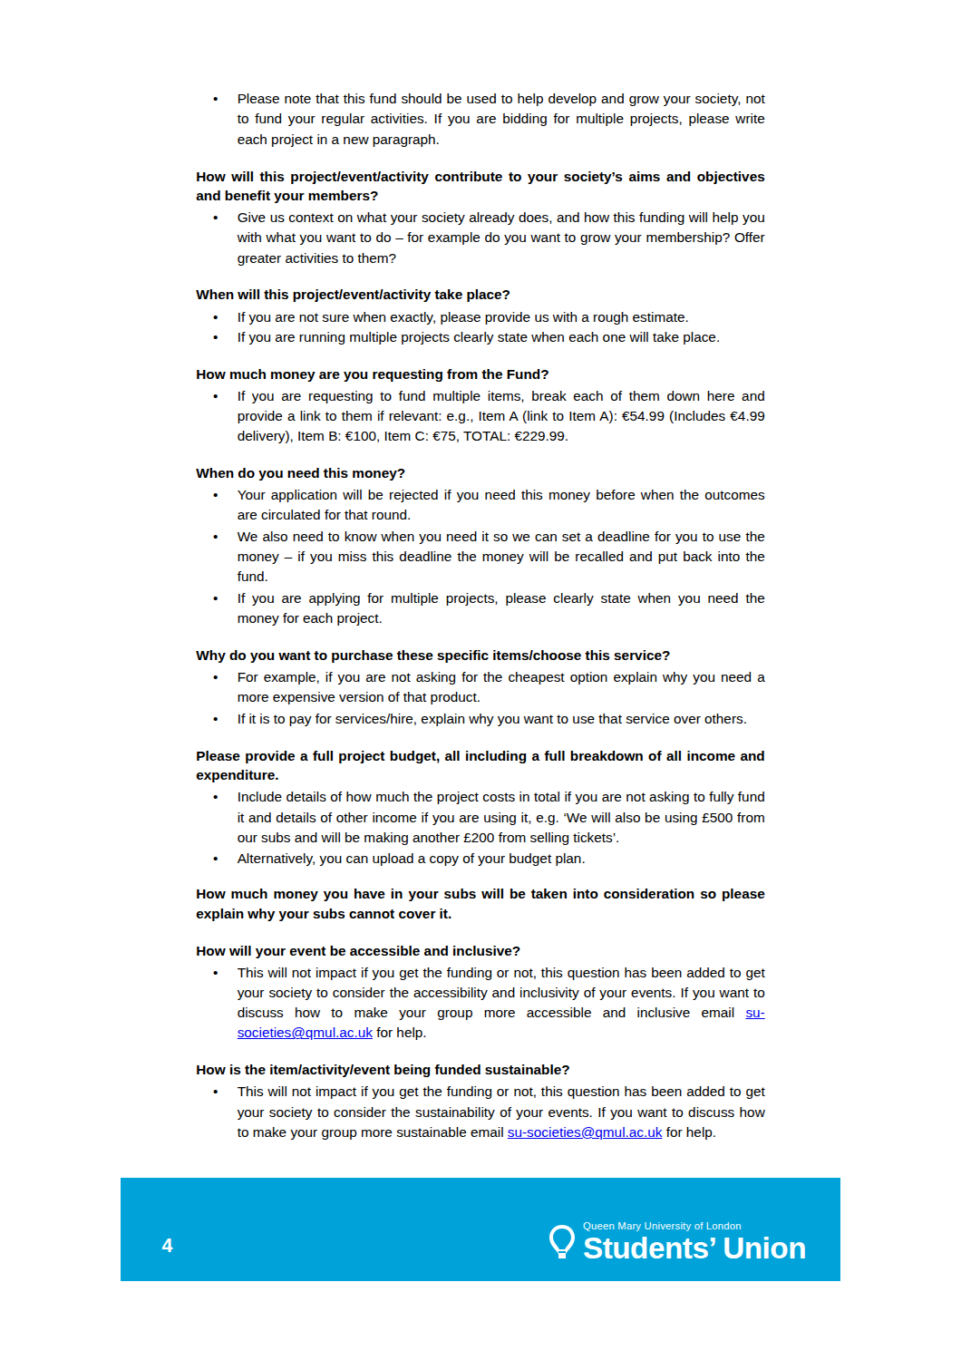Please note that this fund should be used to help develop and grow your society, not to fund your regular activities. If you are bidding for multiple projects, please write each project in a new paragraph.
How will this project/event/activity contribute to your society’s aims and objectives and benefit your members?
Give us context on what your society already does, and how this funding will help you with what you want to do – for example do you want to grow your membership? Offer greater activities to them?
When will this project/event/activity take place?
If you are not sure when exactly, please provide us with a rough estimate.
If you are running multiple projects clearly state when each one will take place.
How much money are you requesting from the Fund?
If you are requesting to fund multiple items, break each of them down here and provide a link to them if relevant: e.g., Item A (link to Item A): €54.99 (Includes €4.99 delivery), Item B: €100, Item C: €75, TOTAL: €229.99.
When do you need this money?
Your application will be rejected if you need this money before when the outcomes are circulated for that round.
We also need to know when you need it so we can set a deadline for you to use the money – if you miss this deadline the money will be recalled and put back into the fund.
If you are applying for multiple projects, please clearly state when you need the money for each project.
Why do you want to purchase these specific items/choose this service?
For example, if you are not asking for the cheapest option explain why you need a more expensive version of that product.
If it is to pay for services/hire, explain why you want to use that service over others.
Please provide a full project budget, all including a full breakdown of all income and expenditure.
Include details of how much the project costs in total if you are not asking to fully fund it and details of other income if you are using it, e.g. ‘We will also be using £500 from our subs and will be making another £200 from selling tickets’.
Alternatively, you can upload a copy of your budget plan.
How much money you have in your subs will be taken into consideration so please explain why your subs cannot cover it.
How will your event be accessible and inclusive?
This will not impact if you get the funding or not, this question has been added to get your society to consider the accessibility and inclusivity of your events. If you want to discuss how to make your group more accessible and inclusive email su-societies@qmul.ac.uk for help.
How is the item/activity/event being funded sustainable?
This will not impact if you get the funding or not, this question has been added to get your society to consider the sustainability of your events. If you want to discuss how to make your group more sustainable email su-societies@qmul.ac.uk for help.
4
Queen Mary University of London Students’ Union